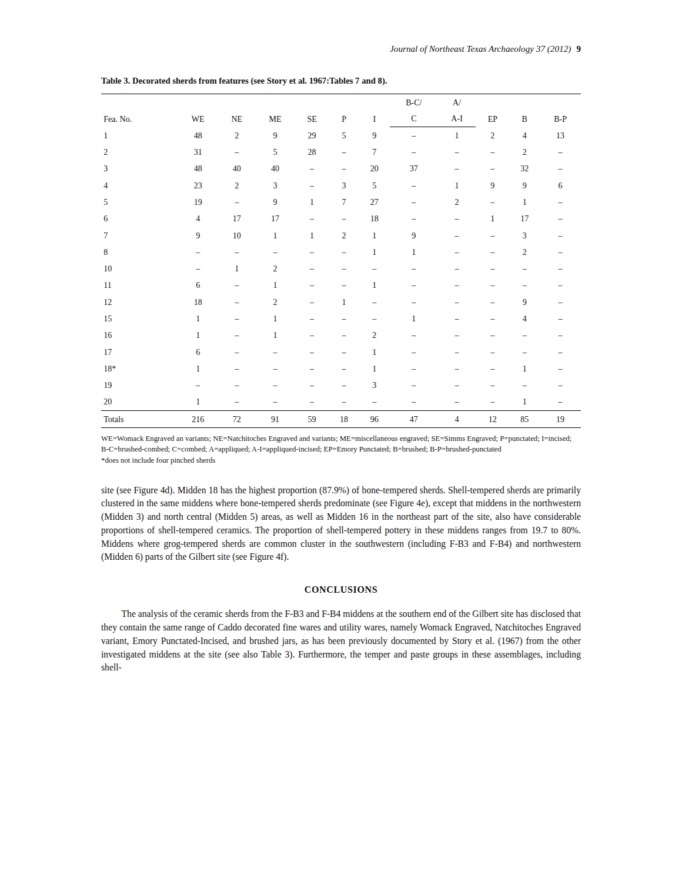Journal of Northeast Texas Archaeology 37 (2012)9
Table 3. Decorated sherds from features (see Story et al. 1967:Tables 7 and 8).
| Fea. No. | WE | NE | ME | SE | P | I | B-C/ | A/ | EP | B | B-P |
| --- | --- | --- | --- | --- | --- | --- | --- | --- | --- | --- | --- |
| C | A-I |
| 1 | 48 | 2 | 9 | 29 | 5 | 9 | – | 1 | 2 | 4 | 13 |
| 2 | 31 | – | 5 | 28 | – | 7 | – | – | – | 2 | – |
| 3 | 48 | 40 | 40 | – | – | 20 | 37 | – | – | 32 | – |
| 4 | 23 | 2 | 3 | – | 3 | 5 | – | 1 | 9 | 9 | 6 |
| 5 | 19 | – | 9 | 1 | 7 | 27 | – | 2 | – | 1 | – |
| 6 | 4 | 17 | 17 | – | – | 18 | – | – | 1 | 17 | – |
| 7 | 9 | 10 | 1 | 1 | 2 | 1 | 9 | – | – | 3 | – |
| 8 | – | – | – | – | – | 1 | 1 | – | – | 2 | – |
| 10 | – | 1 | 2 | – | – | – | – | – | – | – | – |
| 11 | 6 | – | 1 | – | – | 1 | – | – | – | – | – |
| 12 | 18 | – | 2 | – | 1 | – | – | – | – | 9 | – |
| 15 | 1 | – | 1 | – | – | – | 1 | – | – | 4 | – |
| 16 | 1 | – | 1 | – | – | 2 | – | – | – | – | – |
| 17 | 6 | – | – | – | – | 1 | – | – | – | – | – |
| 18* | 1 | – | – | – | – | 1 | – | – | – | 1 | – |
| 19 | – | – | – | – | – | 3 | – | – | – | – | – |
| 20 | 1 | – | – | – | – | – | – | – | – | 1 | – |
| Totals | 216 | 72 | 91 | 59 | 18 | 96 | 47 | 4 | 12 | 85 | 19 |
WE=Womack Engraved an variants; NE=Natchitoches Engraved and variants; ME=miscellaneous engraved; SE=Simms Engraved; P=punctated; I=incised; B-C=brushed-combed; C=combed; A=appliqued; A-I=appliqued-incised; EP=Emory Punctated; B=brushed; B-P=brushed-punctated
*does not include four pinched sherds
site (see Figure 4d). Midden 18 has the highest proportion (87.9%) of bone-tempered sherds. Shell-tempered sherds are primarily clustered in the same middens where bone-tempered sherds predominate (see Figure 4e), except that middens in the northwestern (Midden 3) and north central (Midden 5) areas, as well as Midden 16 in the northeast part of the site, also have considerable proportions of shell-tempered ceramics. The proportion of shell-tempered pottery in these middens ranges from 19.7 to 80%. Middens where grog-tempered sherds are common cluster in the southwestern (including F-B3 and F-B4) and northwestern (Midden 6) parts of the Gilbert site (see Figure 4f).
CONCLUSIONS
The analysis of the ceramic sherds from the F-B3 and F-B4 middens at the southern end of the Gilbert site has disclosed that they contain the same range of Caddo decorated fine wares and utility wares, namely Womack Engraved, Natchitoches Engraved variant, Emory Punctated-Incised, and brushed jars, as has been previously documented by Story et al. (1967) from the other investigated middens at the site (see also Table 3). Furthermore, the temper and paste groups in these assemblages, including shell-